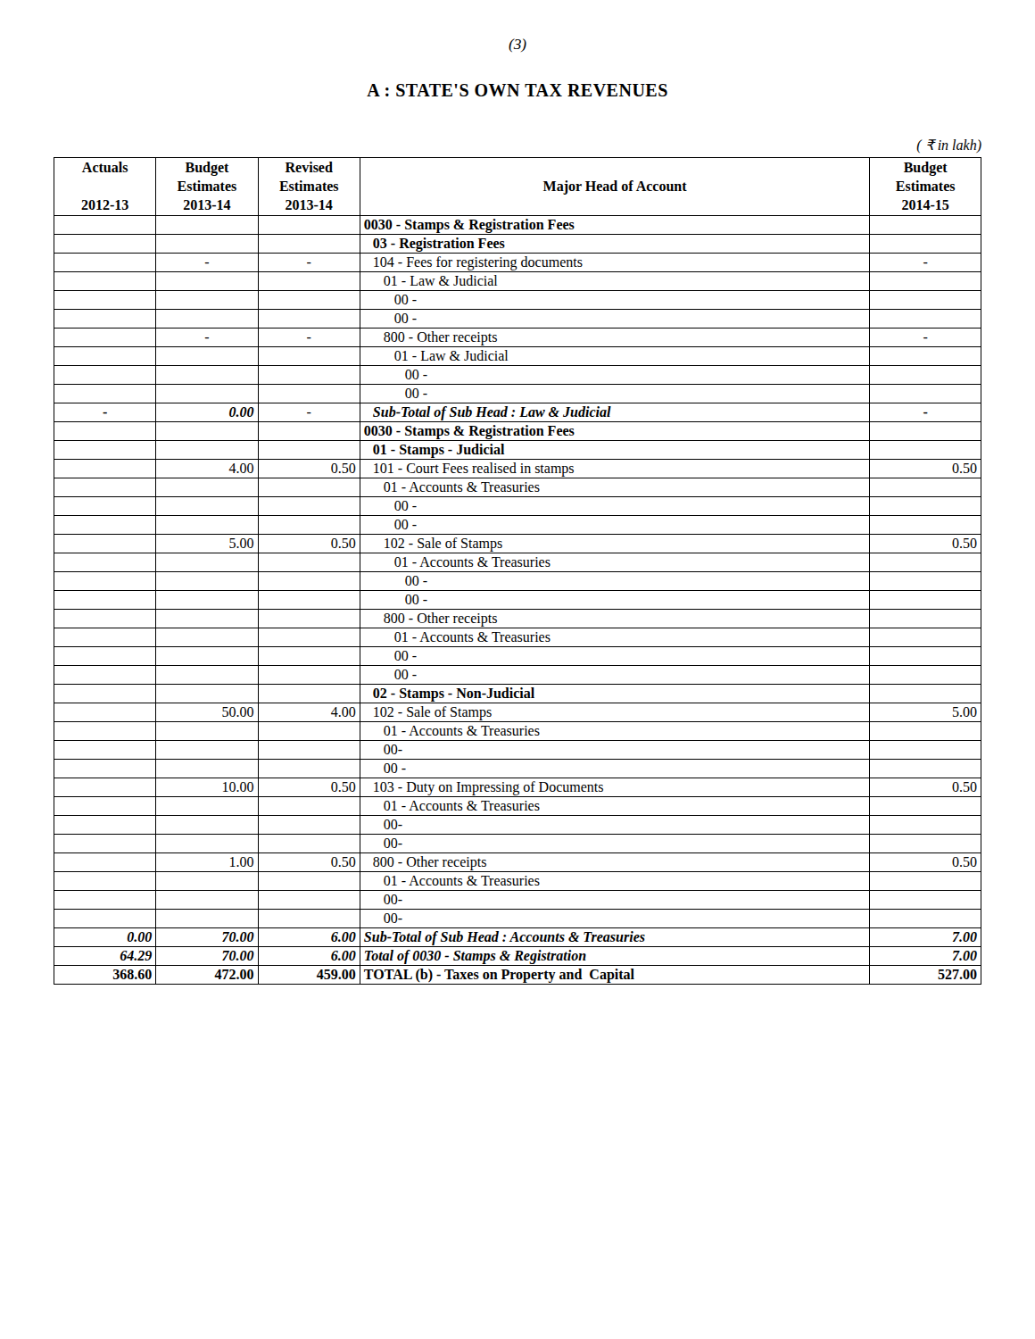(3)
A : STATE'S OWN TAX REVENUES
( ₹ in lakh)
| Actuals 2012-13 | Budget Estimates 2013-14 | Revised Estimates 2013-14 | Major Head of Account | Budget Estimates 2014-15 |
| --- | --- | --- | --- | --- |
| | | | 0030 - Stamps & Registration Fees | |
| | | | 03 - Registration Fees | |
| | - | - | 104 - Fees for registering documents | - |
| | | | 01 - Law & Judicial | |
| | | | 00 - | |
| | | | 00 - | |
| | - | - | 800 - Other receipts | - |
| | | | 01 - Law & Judicial | |
| | | | 00 - | |
| | | | 00 - | |
| - | 0.00 | - | Sub-Total of Sub Head : Law & Judicial | - |
| | | | 0030 - Stamps & Registration Fees | |
| | | | 01 - Stamps - Judicial | |
| | 4.00 | 0.50 | 101 - Court Fees realised in stamps | 0.50 |
| | | | 01 - Accounts & Treasuries | |
| | | | 00 - | |
| | | | 00 - | |
| | 5.00 | 0.50 | 102 - Sale of Stamps | 0.50 |
| | | | 01 - Accounts & Treasuries | |
| | | | 00 - | |
| | | | 00 - | |
| | | | 800 - Other receipts | |
| | | | 01 - Accounts & Treasuries | |
| | | | 00 - | |
| | | | 00 - | |
| | | | 02 - Stamps - Non-Judicial | |
| | 50.00 | 4.00 | 102 - Sale of Stamps | 5.00 |
| | | | 01 - Accounts & Treasuries | |
| | | | 00- | |
| | | | 00 - | |
| | 10.00 | 0.50 | 103 - Duty on Impressing of Documents | 0.50 |
| | | | 01 - Accounts & Treasuries | |
| | | | 00- | |
| | | | 00- | |
| | 1.00 | 0.50 | 800 - Other receipts | 0.50 |
| | | | 01 - Accounts & Treasuries | |
| | | | 00- | |
| | | | 00- | |
| 0.00 | 70.00 | 6.00 | Sub-Total of Sub Head : Accounts & Treasuries | 7.00 |
| 64.29 | 70.00 | 6.00 | Total of 0030 - Stamps & Registration | 7.00 |
| 368.60 | 472.00 | 459.00 | TOTAL (b) - Taxes on Property and Capital | 527.00 |